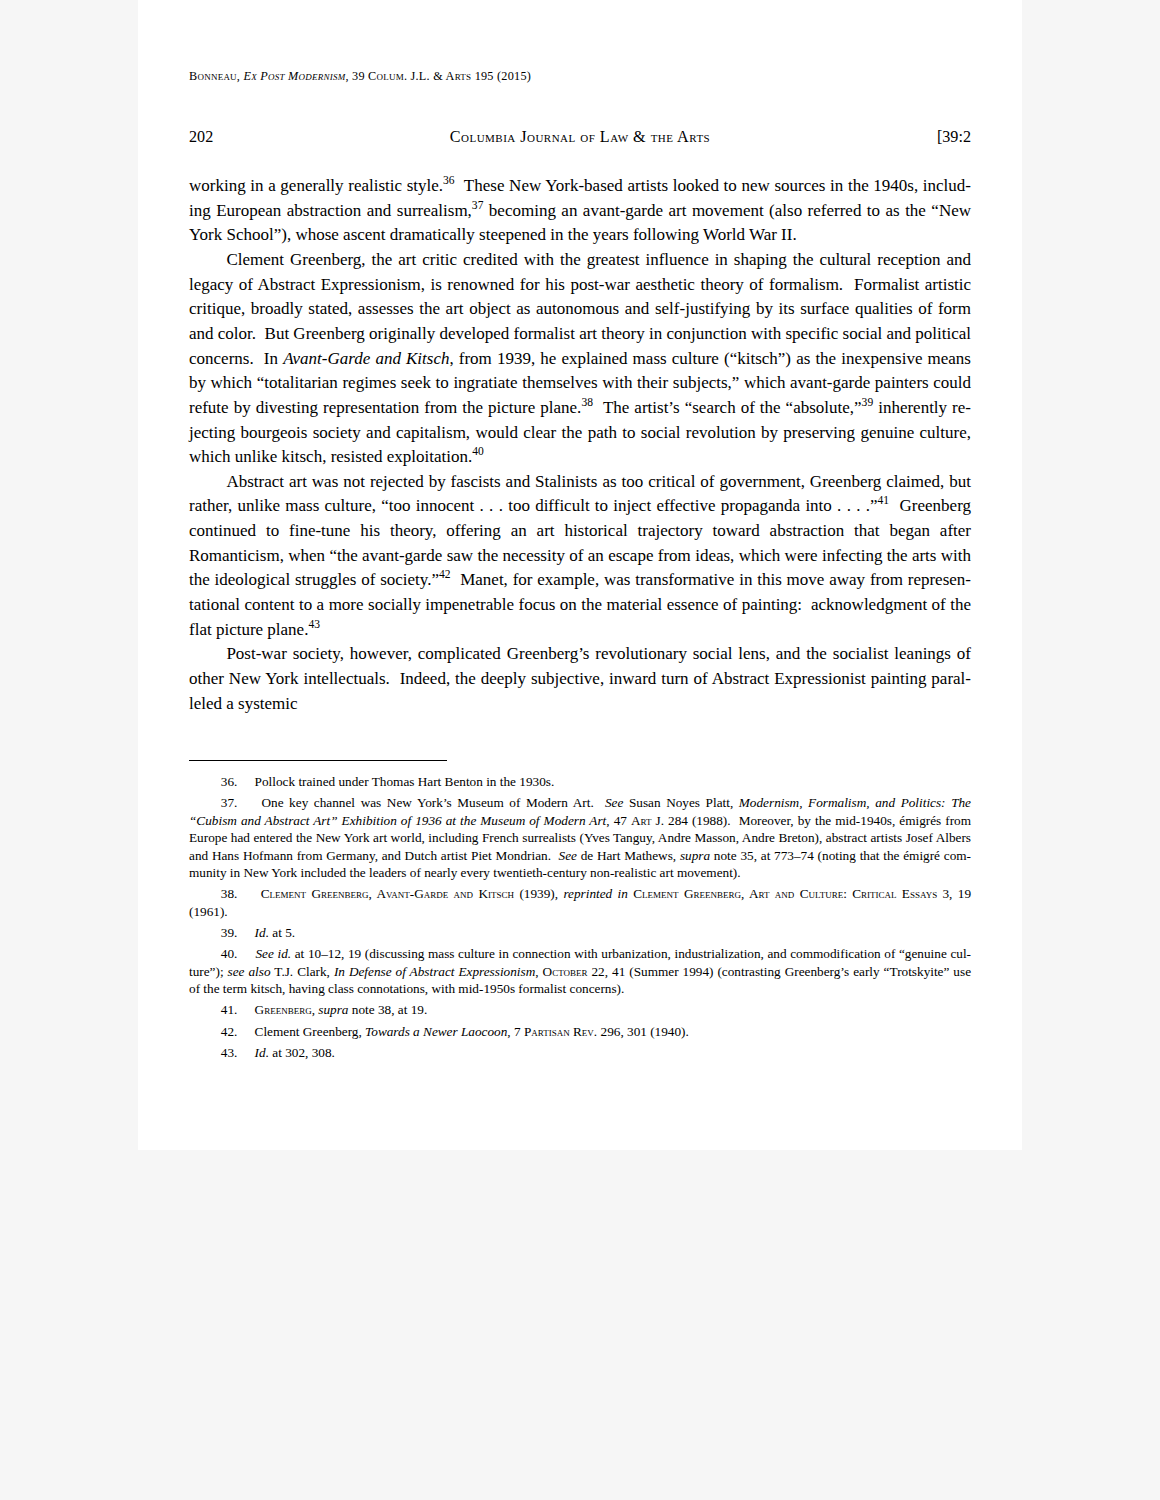Bonneau, Ex Post Modernism, 39 Colum. J.L. & Arts 195 (2015)
202 Columbia Journal of Law & the Arts [39:2
working in a generally realistic style.36 These New York-based artists looked to new sources in the 1940s, including European abstraction and surrealism,37 becoming an avant-garde art movement (also referred to as the “New York School”), whose ascent dramatically steepened in the years following World War II.
Clement Greenberg, the art critic credited with the greatest influence in shaping the cultural reception and legacy of Abstract Expressionism, is renowned for his post-war aesthetic theory of formalism. Formalist artistic critique, broadly stated, assesses the art object as autonomous and self-justifying by its surface qualities of form and color. But Greenberg originally developed formalist art theory in conjunction with specific social and political concerns. In Avant-Garde and Kitsch, from 1939, he explained mass culture (“kitsch”) as the inexpensive means by which “totalitarian regimes seek to ingratiate themselves with their subjects,” which avant-garde painters could refute by divesting representation from the picture plane.38 The artist’s “search of the “absolute,”39 inherently rejecting bourgeois society and capitalism, would clear the path to social revolution by preserving genuine culture, which unlike kitsch, resisted exploitation.40
Abstract art was not rejected by fascists and Stalinists as too critical of government, Greenberg claimed, but rather, unlike mass culture, “too innocent . . . too difficult to inject effective propaganda into . . . .”41 Greenberg continued to fine-tune his theory, offering an art historical trajectory toward abstraction that began after Romanticism, when “the avant-garde saw the necessity of an escape from ideas, which were infecting the arts with the ideological struggles of society.”42 Manet, for example, was transformative in this move away from representational content to a more socially impenetrable focus on the material essence of painting: acknowledgment of the flat picture plane.43
Post-war society, however, complicated Greenberg’s revolutionary social lens, and the socialist leanings of other New York intellectuals. Indeed, the deeply subjective, inward turn of Abstract Expressionist painting paralleled a systemic
36. Pollock trained under Thomas Hart Benton in the 1930s.
37. One key channel was New York’s Museum of Modern Art. See Susan Noyes Platt, Modernism, Formalism, and Politics: The “Cubism and Abstract Art” Exhibition of 1936 at the Museum of Modern Art, 47 Art J. 284 (1988). Moreover, by the mid-1940s, émigrés from Europe had entered the New York art world, including French surrealists (Yves Tanguy, Andre Masson, Andre Breton), abstract artists Josef Albers and Hans Hofmann from Germany, and Dutch artist Piet Mondrian. See de Hart Mathews, supra note 35, at 773–74 (noting that the émigré community in New York included the leaders of nearly every twentieth-century non-realistic art movement).
38. Clement Greenberg, Avant-Garde and Kitsch (1939), reprinted in Clement Greenberg, Art and Culture: Critical Essays 3, 19 (1961).
39. Id. at 5.
40. See id. at 10–12, 19 (discussing mass culture in connection with urbanization, industrialization, and commodification of “genuine culture”); see also T.J. Clark, In Defense of Abstract Expressionism, October 22, 41 (Summer 1994) (contrasting Greenberg’s early “Trotskyite” use of the term kitsch, having class connotations, with mid-1950s formalist concerns).
41. Greenberg, supra note 38, at 19.
42. Clement Greenberg, Towards a Newer Laocoon, 7 Partisan Rev. 296, 301 (1940).
43. Id. at 302, 308.